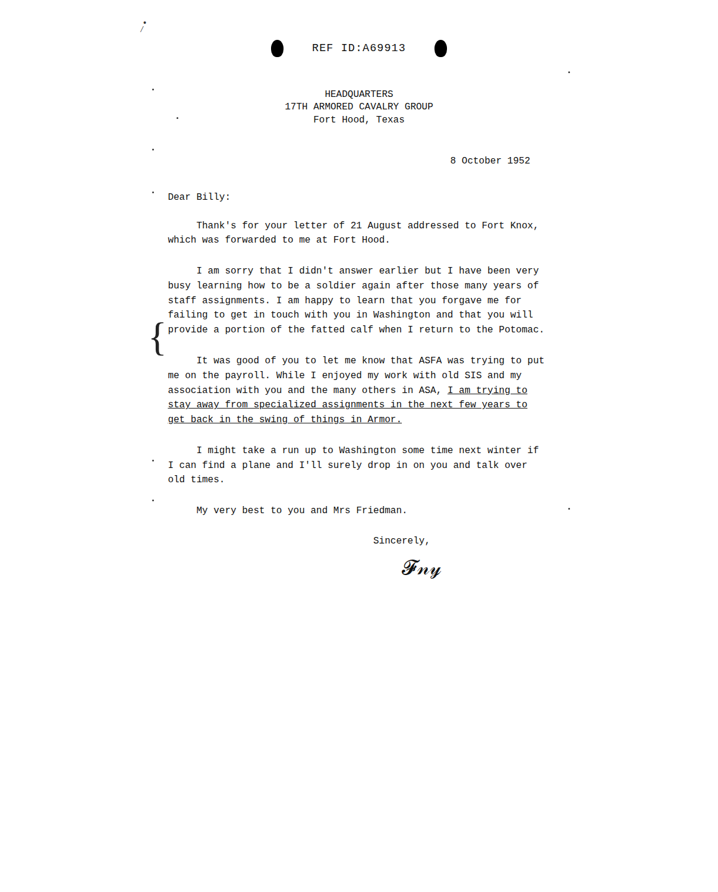•
⁄
REF ID:A69913
HEADQUARTERS
17TH ARMORED CAVALRY GROUP
Fort Hood, Texas
8 October 1952
Dear Billy:
Thank's for your letter of 21 August addressed to Fort Knox, which was forwarded to me at Fort Hood.
I am sorry that I didn't answer earlier but I have been very busy learning how to be a soldier again after those many years of staff assignments. I am happy to learn that you forgave me for failing to get in touch with you in Washington and that you will provide a portion of the fatted calf when I return to the Potomac.
{
It was good of you to let me know that ASFA was trying to put me on the payroll. While I enjoyed my work with old SIS and my association with you and the many others in ASA, I am trying to stay away from specialized assignments in the next few years to get back in the swing of things in Armor.
I might take a run up to Washington some time next winter if I can find a plane and I'll surely drop in on you and talk over old times.
My very best to you and Mrs Friedman.
Sincerely,
𝓕𝓃𝓎